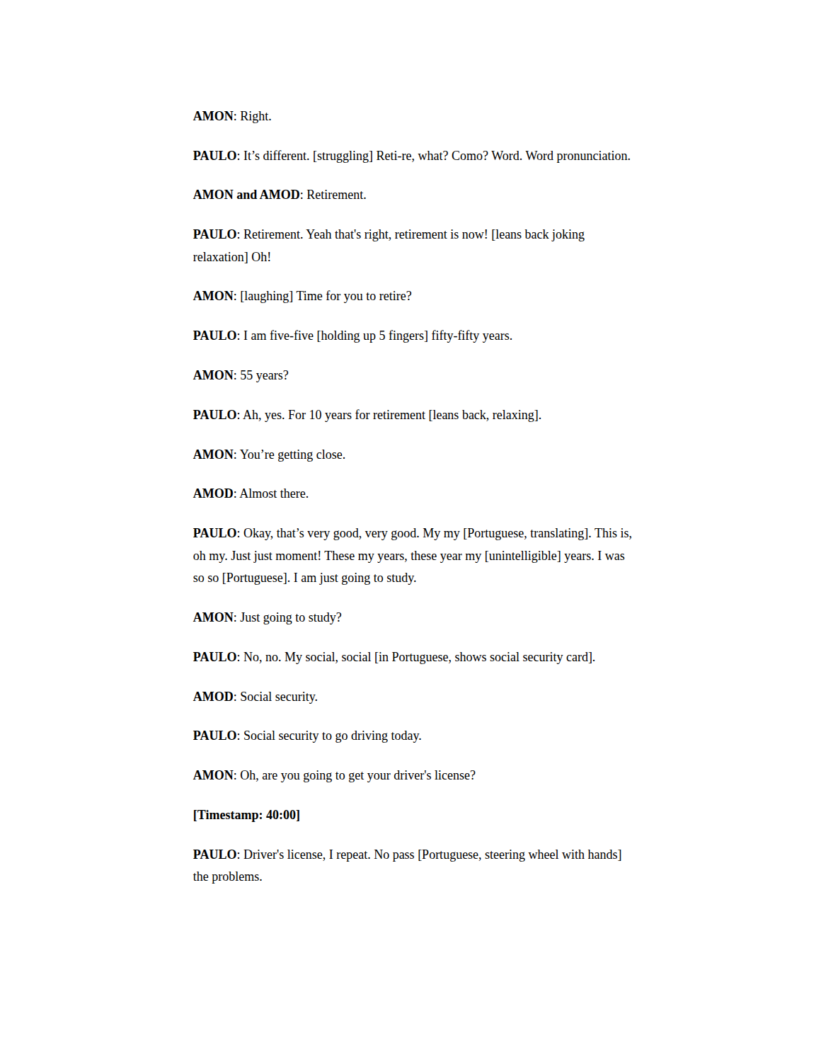AMON: Right.
PAULO: It’s different. [struggling] Reti-re, what? Como? Word. Word pronunciation.
AMON and AMOD: Retirement.
PAULO: Retirement. Yeah that's right, retirement is now! [leans back joking relaxation] Oh!
AMON: [laughing] Time for you to retire?
PAULO: I am five-five [holding up 5 fingers] fifty-fifty years.
AMON: 55 years?
PAULO: Ah, yes. For 10 years for retirement [leans back, relaxing].
AMON: You’re getting close.
AMOD: Almost there.
PAULO: Okay, that’s very good, very good. My my [Portuguese, translating]. This is, oh my. Just just moment! These my years, these year my [unintelligible] years. I was so so [Portuguese]. I am just going to study.
AMON: Just going to study?
PAULO: No, no. My social, social [in Portuguese, shows social security card].
AMOD: Social security.
PAULO: Social security to go driving today.
AMON: Oh, are you going to get your driver's license?
[Timestamp: 40:00]
PAULO: Driver's license, I repeat. No pass [Portuguese, steering wheel with hands] the problems.